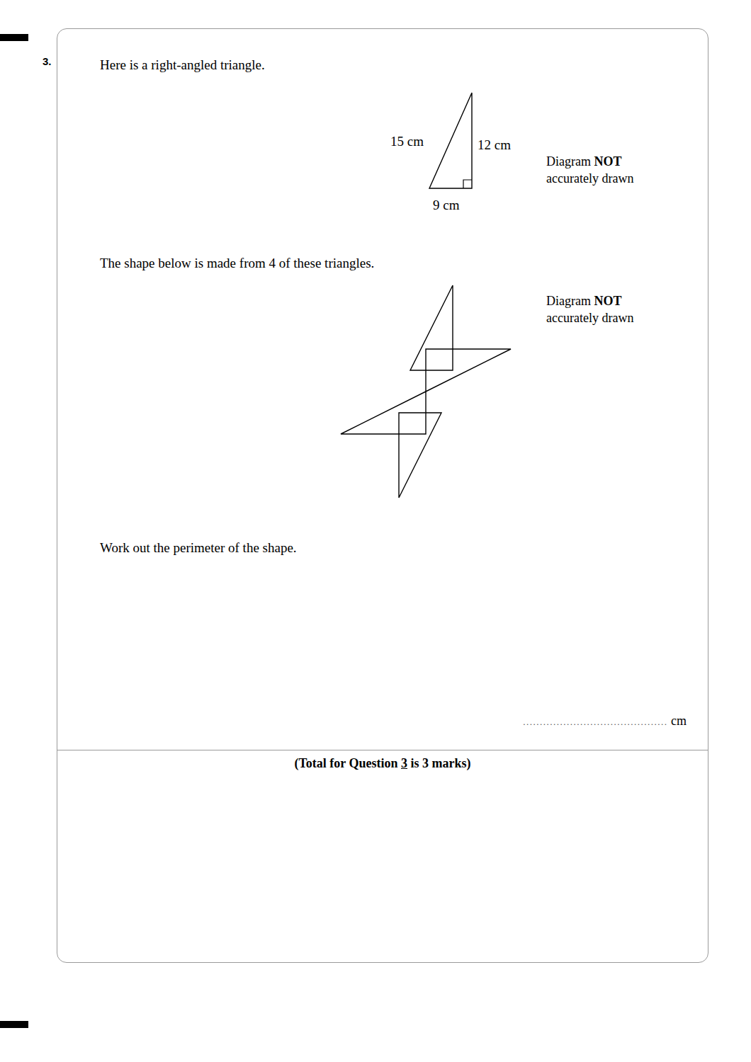3.
Here is a right-angled triangle.
15 cm 12 cm 9 cm
Diagram NOT
accurately drawn
The shape below is made from 4 of these triangles.
Diagram NOT
accurately drawn
Work out the perimeter of the shape.
........................................... cm
(Total for Question 3 is 3 marks)